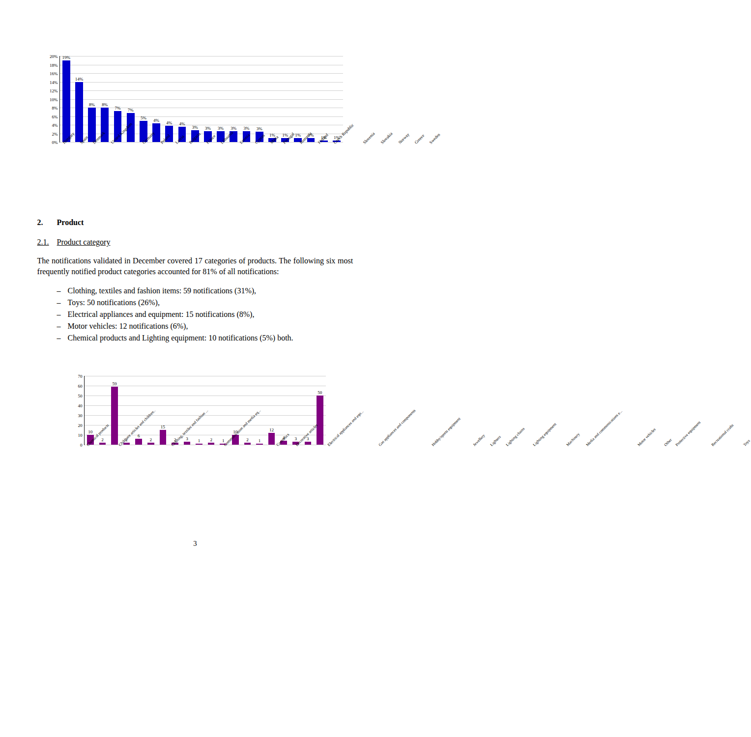20%
18%
16%
14%
12%
10%
8%
6%
4%
2%
0%
19%
14%
8%
8%
7%
7%
5%
4%
4%
4%
3%
3%
3%
3%
3%
3%
1%
1%
1%
1%
1%
1%
Hungary
Spain
Denmark
United Kingdom
Germany
Poland
Latvia
Bulgaria
France
Lithuania
Estonia
Cyprus
Malta
Portugal
Romania
Finland
Czech Republic
Slovenia
Slovakia
Norway
Greece
Sweden
2. Product
2.1. Product category
The notifications validated in December covered 17 categories of products. The following six most frequently notified product categories accounted for 81% of all notifications:
Clothing, textiles and fashion items: 59 notifications (31%),
Toys: 50 notifications (26%),
Electrical appliances and equipment: 15 notifications (8%),
Motor vehicles: 12 notifications (6%),
Chemical products and Lighting equipment: 10 notifications (5%) both.
70
60
50
40
30
20
10
0
10
2
59
2
6
2
15
2
3
1
2
1
10
2
1
12
4
3
3
50
Chemical products
Childcare articles and children..
Clothing, textiles and fashion ...
Communication and media eq...
Cosmetics
Decorative articles
Electrical appliances and equ...
Gas appliances and components
Hobby/sports equipment
Jewellery
Lighters
Lighting chains
Lighting equipment
Machinery
Media and communications e...
Motor vehicles
Other
Protective equipment
Recreational crafts
Toys
3